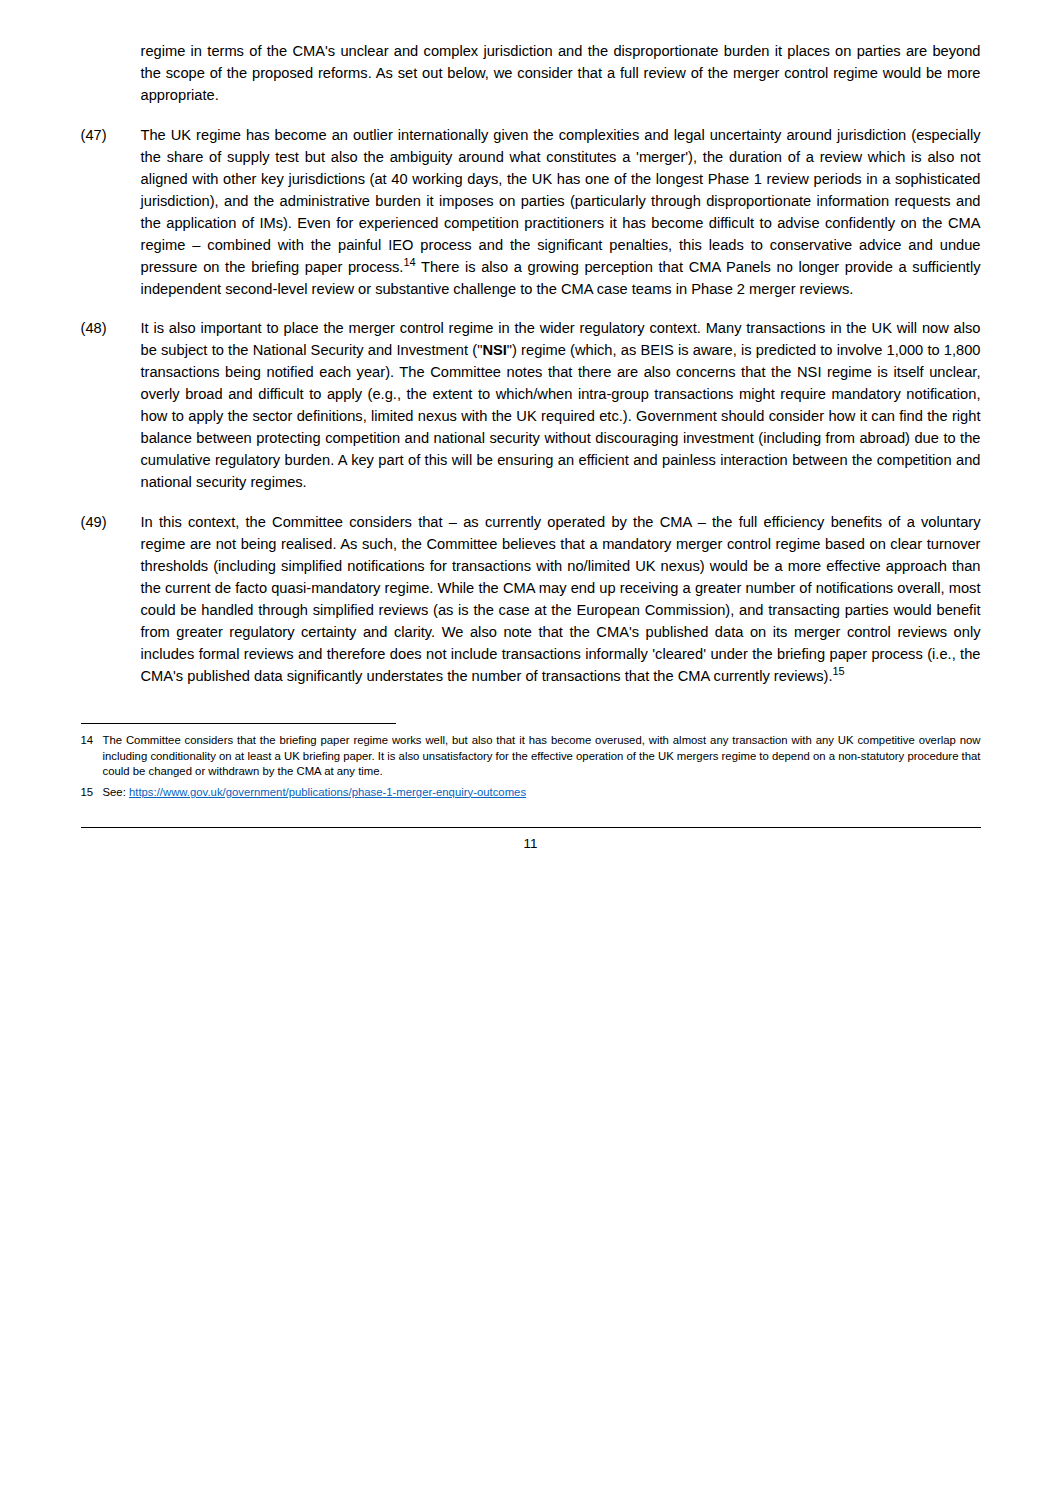regime in terms of the CMA's unclear and complex jurisdiction and the disproportionate burden it places on parties are beyond the scope of the proposed reforms. As set out below, we consider that a full review of the merger control regime would be more appropriate.
(47) The UK regime has become an outlier internationally given the complexities and legal uncertainty around jurisdiction (especially the share of supply test but also the ambiguity around what constitutes a 'merger'), the duration of a review which is also not aligned with other key jurisdictions (at 40 working days, the UK has one of the longest Phase 1 review periods in a sophisticated jurisdiction), and the administrative burden it imposes on parties (particularly through disproportionate information requests and the application of IMs). Even for experienced competition practitioners it has become difficult to advise confidently on the CMA regime – combined with the painful IEO process and the significant penalties, this leads to conservative advice and undue pressure on the briefing paper process.14 There is also a growing perception that CMA Panels no longer provide a sufficiently independent second-level review or substantive challenge to the CMA case teams in Phase 2 merger reviews.
(48) It is also important to place the merger control regime in the wider regulatory context. Many transactions in the UK will now also be subject to the National Security and Investment ("NSI") regime (which, as BEIS is aware, is predicted to involve 1,000 to 1,800 transactions being notified each year). The Committee notes that there are also concerns that the NSI regime is itself unclear, overly broad and difficult to apply (e.g., the extent to which/when intra-group transactions might require mandatory notification, how to apply the sector definitions, limited nexus with the UK required etc.). Government should consider how it can find the right balance between protecting competition and national security without discouraging investment (including from abroad) due to the cumulative regulatory burden. A key part of this will be ensuring an efficient and painless interaction between the competition and national security regimes.
(49) In this context, the Committee considers that – as currently operated by the CMA – the full efficiency benefits of a voluntary regime are not being realised. As such, the Committee believes that a mandatory merger control regime based on clear turnover thresholds (including simplified notifications for transactions with no/limited UK nexus) would be a more effective approach than the current de facto quasi-mandatory regime. While the CMA may end up receiving a greater number of notifications overall, most could be handled through simplified reviews (as is the case at the European Commission), and transacting parties would benefit from greater regulatory certainty and clarity. We also note that the CMA's published data on its merger control reviews only includes formal reviews and therefore does not include transactions informally 'cleared' under the briefing paper process (i.e., the CMA's published data significantly understates the number of transactions that the CMA currently reviews).15
14 The Committee considers that the briefing paper regime works well, but also that it has become overused, with almost any transaction with any UK competitive overlap now including conditionality on at least a UK briefing paper. It is also unsatisfactory for the effective operation of the UK mergers regime to depend on a non-statutory procedure that could be changed or withdrawn by the CMA at any time.
15 See: https://www.gov.uk/government/publications/phase-1-merger-enquiry-outcomes
11